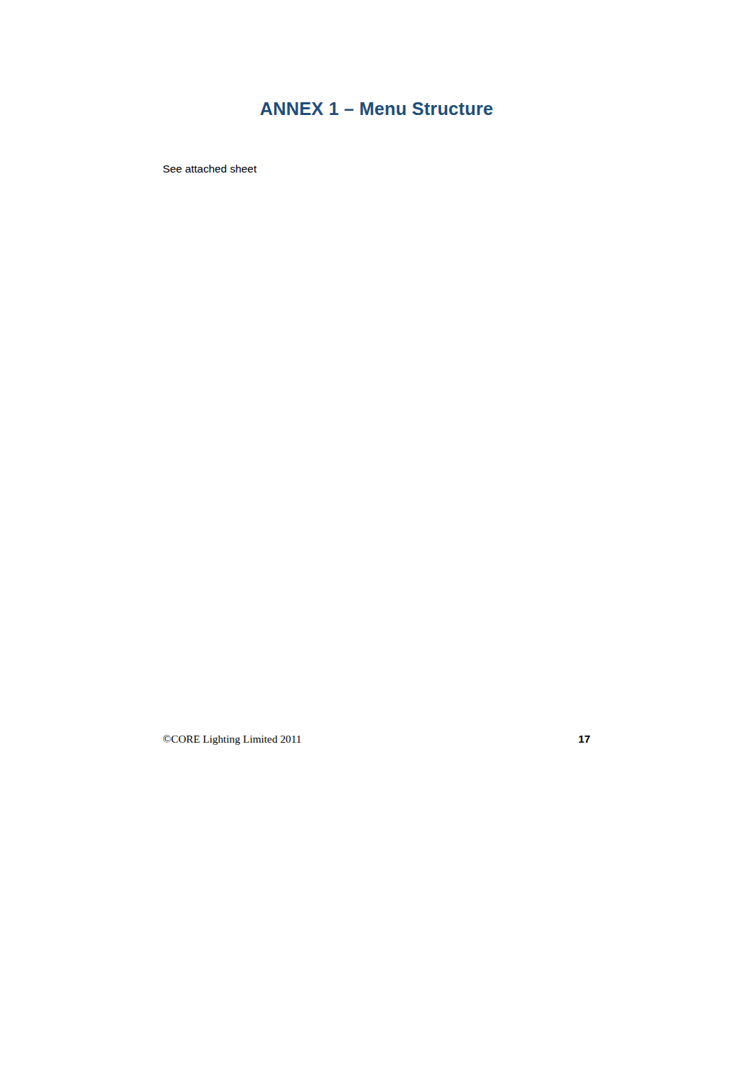ANNEX 1 – Menu Structure
See attached sheet
©CORE Lighting Limited 2011 17